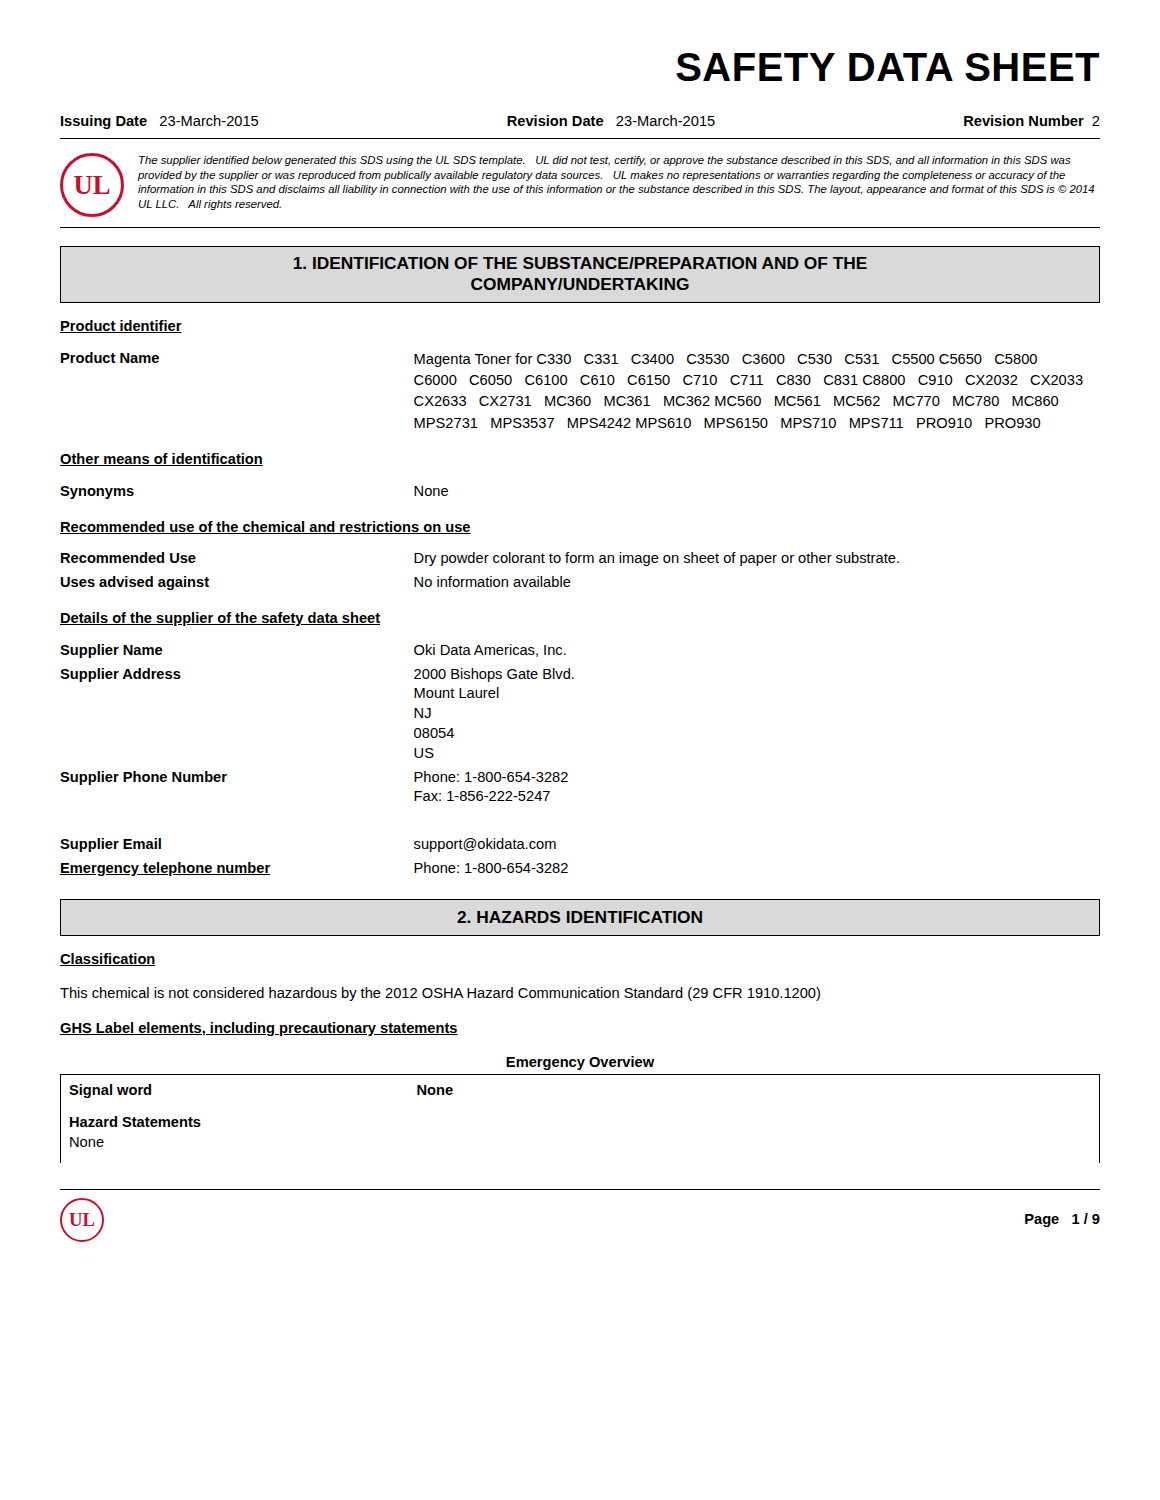SAFETY DATA SHEET
Issuing Date 23-March-2015
Revision Date 23-March-2015
Revision Number 2
UL
The supplier identified below generated this SDS using the UL SDS template. UL did not test, certify, or approve the substance described in this SDS, and all information in this SDS was provided by the supplier or was reproduced from publically available regulatory data sources. UL makes no representations or warranties regarding the completeness or accuracy of the information in this SDS and disclaims all liability in connection with the use of this information or the substance described in this SDS. The layout, appearance and format of this SDS is © 2014 UL LLC. All rights reserved.
1. IDENTIFICATION OF THE SUBSTANCE/PREPARATION AND OF THE
COMPANY/UNDERTAKING
Product identifier
| Product Name | Magenta Toner for C330 C331 C3400 C3530 C3600 C530 C531 C5500 C5650 C5800 C6000 C6050 C6100 C610 C6150 C710 C711 C830 C831 C8800 C910 CX2032 CX2033 CX2633 CX2731 MC360 MC361 MC362 MC560 MC561 MC562 MC770 MC780 MC860 MPS2731 MPS3537 MPS4242 MPS610 MPS6150 MPS710 MPS711 PRO910 PRO930 |
Other means of identification
| Synonyms | None |
Recommended use of the chemical and restrictions on use
| Recommended Use | Dry powder colorant to form an image on sheet of paper or other substrate. |
| Uses advised against | No information available |
Details of the supplier of the safety data sheet
| Supplier Name | Oki Data Americas, Inc. |
| Supplier Address | 2000 Bishops Gate Blvd. Mount Laurel NJ 08054 US |
| Supplier Phone Number | Phone: 1-800-654-3282 Fax: 1-856-222-5247 |
| Supplier Email | support@okidata.com |
| Emergency telephone number | Phone: 1-800-654-3282 |
2. HAZARDS IDENTIFICATION
Classification
This chemical is not considered hazardous by the 2012 OSHA Hazard Communication Standard (29 CFR 1910.1200)
GHS Label elements, including precautionary statements
Emergency Overview
Signal word
None
Hazard Statements
None
UL
Page 1 / 9